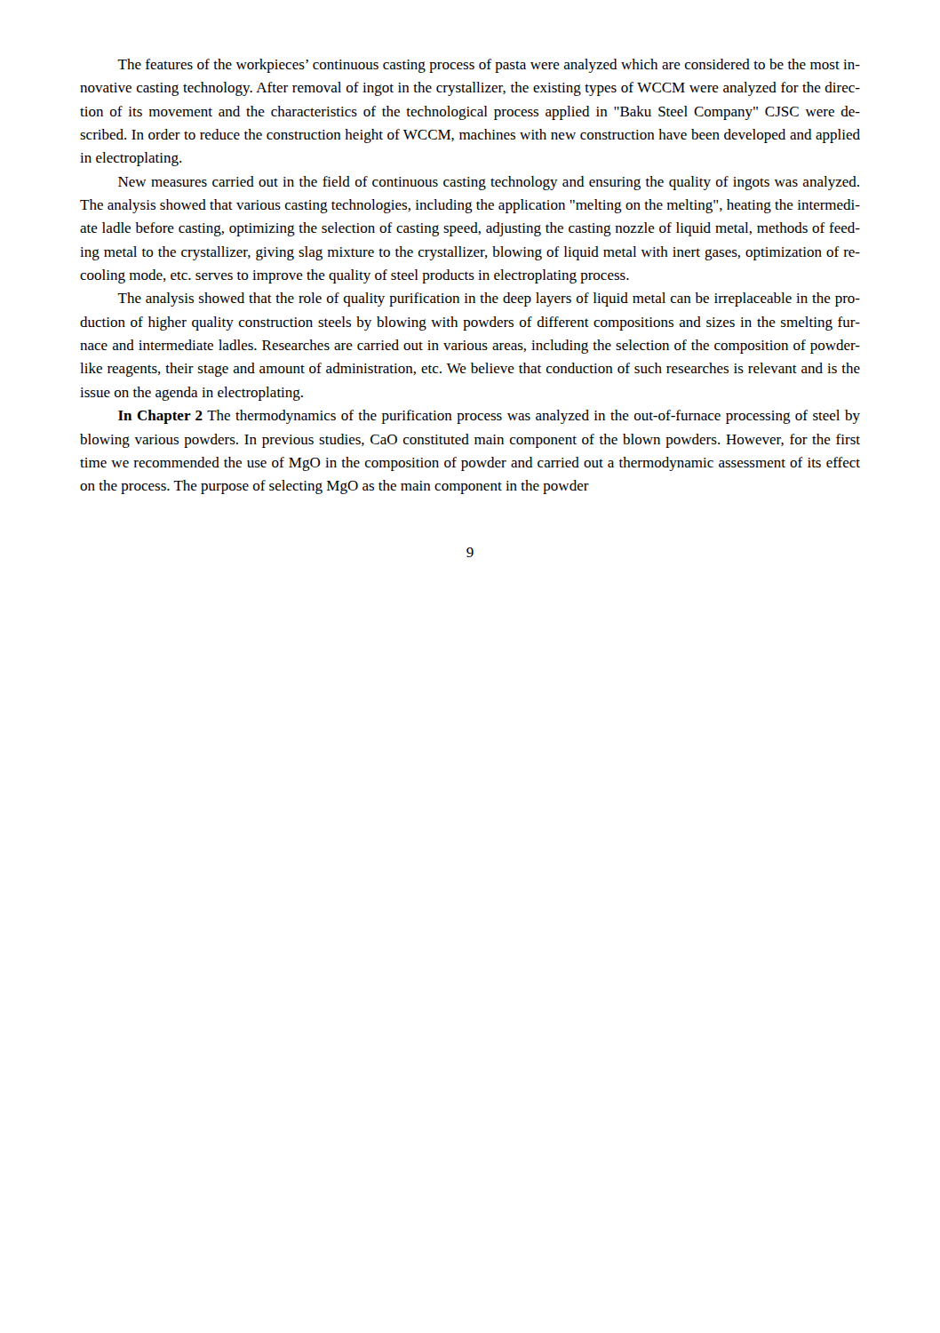The features of the workpieces’ continuous casting process of pasta were analyzed which are considered to be the most innovative casting technology. After removal of ingot in the crystallizer, the existing types of WCCM were analyzed for the direction of its movement and the characteristics of the technological process applied in "Baku Steel Company" CJSC were described. In order to reduce the construction height of WCCM, machines with new construction have been developed and applied in electroplating.
New measures carried out in the field of continuous casting technology and ensuring the quality of ingots was analyzed. The analysis showed that various casting technologies, including the application "melting on the melting", heating the intermediate ladle before casting, optimizing the selection of casting speed, adjusting the casting nozzle of liquid metal, methods of feeding metal to the crystallizer, giving slag mixture to the crystallizer, blowing of liquid metal with inert gases, optimization of re-cooling mode, etc. serves to improve the quality of steel products in electroplating process.
The analysis showed that the role of quality purification in the deep layers of liquid metal can be irreplaceable in the production of higher quality construction steels by blowing with powders of different compositions and sizes in the smelting furnace and intermediate ladles. Researches are carried out in various areas, including the selection of the composition of powder-like reagents, their stage and amount of administration, etc. We believe that conduction of such researches is relevant and is the issue on the agenda in electroplating.
In Chapter 2 The thermodynamics of the purification process was analyzed in the out-of-furnace processing of steel by blowing various powders. In previous studies, CaO constituted main component of the blown powders. However, for the first time we recommended the use of MgO in the composition of powder and carried out a thermodynamic assessment of its effect on the process. The purpose of selecting MgO as the main component in the powder
9